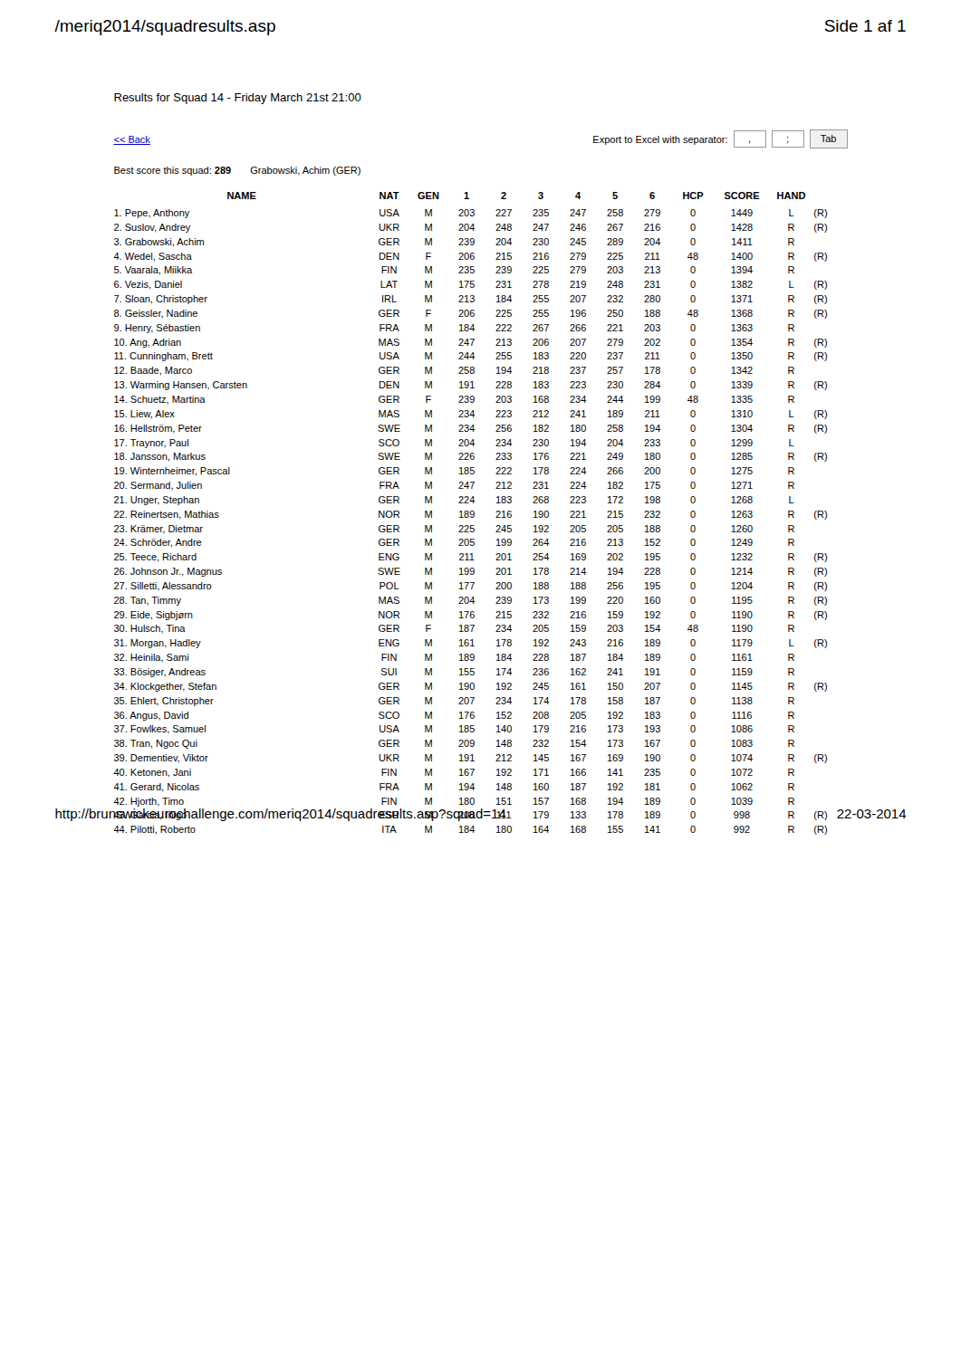/meriq2014/squadresults.asp
Side 1 af 1
Results for Squad 14 - Friday March 21st 21:00
<< Back
Export to Excel with separator: , ; Tab
Best score this squad: 289 Grabowski, Achim (GER)
| NAME | NAT | GEN | 1 | 2 | 3 | 4 | 5 | 6 | HCP | SCORE | HAND | |
| --- | --- | --- | --- | --- | --- | --- | --- | --- | --- | --- | --- | --- |
| 1. Pepe, Anthony | USA | M | 203 | 227 | 235 | 247 | 258 | 279 | 0 | 1449 | L | (R) |
| 2. Suslov, Andrey | UKR | M | 204 | 248 | 247 | 246 | 267 | 216 | 0 | 1428 | R | (R) |
| 3. Grabowski, Achim | GER | M | 239 | 204 | 230 | 245 | 289 | 204 | 0 | 1411 | R | |
| 4. Wedel, Sascha | DEN | F | 206 | 215 | 216 | 279 | 225 | 211 | 48 | 1400 | R | (R) |
| 5. Vaarala, Miikka | FIN | M | 235 | 239 | 225 | 279 | 203 | 213 | 0 | 1394 | R | |
| 6. Vezis, Daniel | LAT | M | 175 | 231 | 278 | 219 | 248 | 231 | 0 | 1382 | L | (R) |
| 7. Sloan, Christopher | IRL | M | 213 | 184 | 255 | 207 | 232 | 280 | 0 | 1371 | R | (R) |
| 8. Geissler, Nadine | GER | F | 206 | 225 | 255 | 196 | 250 | 188 | 48 | 1368 | R | (R) |
| 9. Henry, Sébastien | FRA | M | 184 | 222 | 267 | 266 | 221 | 203 | 0 | 1363 | R | |
| 10. Ang, Adrian | MAS | M | 247 | 213 | 206 | 207 | 279 | 202 | 0 | 1354 | R | (R) |
| 11. Cunningham, Brett | USA | M | 244 | 255 | 183 | 220 | 237 | 211 | 0 | 1350 | R | (R) |
| 12. Baade, Marco | GER | M | 258 | 194 | 218 | 237 | 257 | 178 | 0 | 1342 | R | |
| 13. Warming Hansen, Carsten | DEN | M | 191 | 228 | 183 | 223 | 230 | 284 | 0 | 1339 | R | (R) |
| 14. Schuetz, Martina | GER | F | 239 | 203 | 168 | 234 | 244 | 199 | 48 | 1335 | R | |
| 15. Liew, Alex | MAS | M | 234 | 223 | 212 | 241 | 189 | 211 | 0 | 1310 | L | (R) |
| 16. Hellström, Peter | SWE | M | 234 | 256 | 182 | 180 | 258 | 194 | 0 | 1304 | R | (R) |
| 17. Traynor, Paul | SCO | M | 204 | 234 | 230 | 194 | 204 | 233 | 0 | 1299 | L | |
| 18. Jansson, Markus | SWE | M | 226 | 233 | 176 | 221 | 249 | 180 | 0 | 1285 | R | (R) |
| 19. Winternheimer, Pascal | GER | M | 185 | 222 | 178 | 224 | 266 | 200 | 0 | 1275 | R | |
| 20. Sermand, Julien | FRA | M | 247 | 212 | 231 | 224 | 182 | 175 | 0 | 1271 | R | |
| 21. Unger, Stephan | GER | M | 224 | 183 | 268 | 223 | 172 | 198 | 0 | 1268 | L | |
| 22. Reinertsen, Mathias | NOR | M | 189 | 216 | 190 | 221 | 215 | 232 | 0 | 1263 | R | (R) |
| 23. Krämer, Dietmar | GER | M | 225 | 245 | 192 | 205 | 205 | 188 | 0 | 1260 | R | |
| 24. Schröder, Andre | GER | M | 205 | 199 | 264 | 216 | 213 | 152 | 0 | 1249 | R | |
| 25. Teece, Richard | ENG | M | 211 | 201 | 254 | 169 | 202 | 195 | 0 | 1232 | R | (R) |
| 26. Johnson Jr., Magnus | SWE | M | 199 | 201 | 178 | 214 | 194 | 228 | 0 | 1214 | R | (R) |
| 27. Silletti, Alessandro | POL | M | 177 | 200 | 188 | 188 | 256 | 195 | 0 | 1204 | R | (R) |
| 28. Tan, Timmy | MAS | M | 204 | 239 | 173 | 199 | 220 | 160 | 0 | 1195 | R | (R) |
| 29. Eide, Sigbjørn | NOR | M | 176 | 215 | 232 | 216 | 159 | 192 | 0 | 1190 | R | (R) |
| 30. Hulsch, Tina | GER | F | 187 | 234 | 205 | 159 | 203 | 154 | 48 | 1190 | R | |
| 31. Morgan, Hadley | ENG | M | 161 | 178 | 192 | 243 | 216 | 189 | 0 | 1179 | L | (R) |
| 32. Heinila, Sami | FIN | M | 189 | 184 | 228 | 187 | 184 | 189 | 0 | 1161 | R | |
| 33. Bösiger, Andreas | SUI | M | 155 | 174 | 236 | 162 | 241 | 191 | 0 | 1159 | R | |
| 34. Klockgether, Stefan | GER | M | 190 | 192 | 245 | 161 | 150 | 207 | 0 | 1145 | R | (R) |
| 35. Ehlert, Christopher | GER | M | 207 | 234 | 174 | 178 | 158 | 187 | 0 | 1138 | R | |
| 36. Angus, David | SCO | M | 176 | 152 | 208 | 205 | 192 | 183 | 0 | 1116 | R | |
| 37. Fowlkes, Samuel | USA | M | 185 | 140 | 179 | 216 | 173 | 193 | 0 | 1086 | R | |
| 38. Tran, Ngoc Qui | GER | M | 209 | 148 | 232 | 154 | 173 | 167 | 0 | 1083 | R | |
| 39. Dementiev, Viktor | UKR | M | 191 | 212 | 145 | 167 | 169 | 190 | 0 | 1074 | R | (R) |
| 40. Ketonen, Jani | FIN | M | 167 | 192 | 171 | 166 | 141 | 235 | 0 | 1072 | R | |
| 41. Gerard, Nicolas | FRA | M | 194 | 148 | 160 | 187 | 192 | 181 | 0 | 1062 | R | |
| 42. Hjorth, Timo | FIN | M | 180 | 151 | 157 | 168 | 194 | 189 | 0 | 1039 | R | |
| 43. Garcia, Iñigo | ESP | M | 208 | 111 | 179 | 133 | 178 | 189 | 0 | 998 | R | (R) |
| 44. Pilotti, Roberto | ITA | M | 184 | 180 | 164 | 168 | 155 | 141 | 0 | 992 | R | (R) |
http://brunswickeurochallenge.com/meriq2014/squadresults.asp?squad=14
22-03-2014